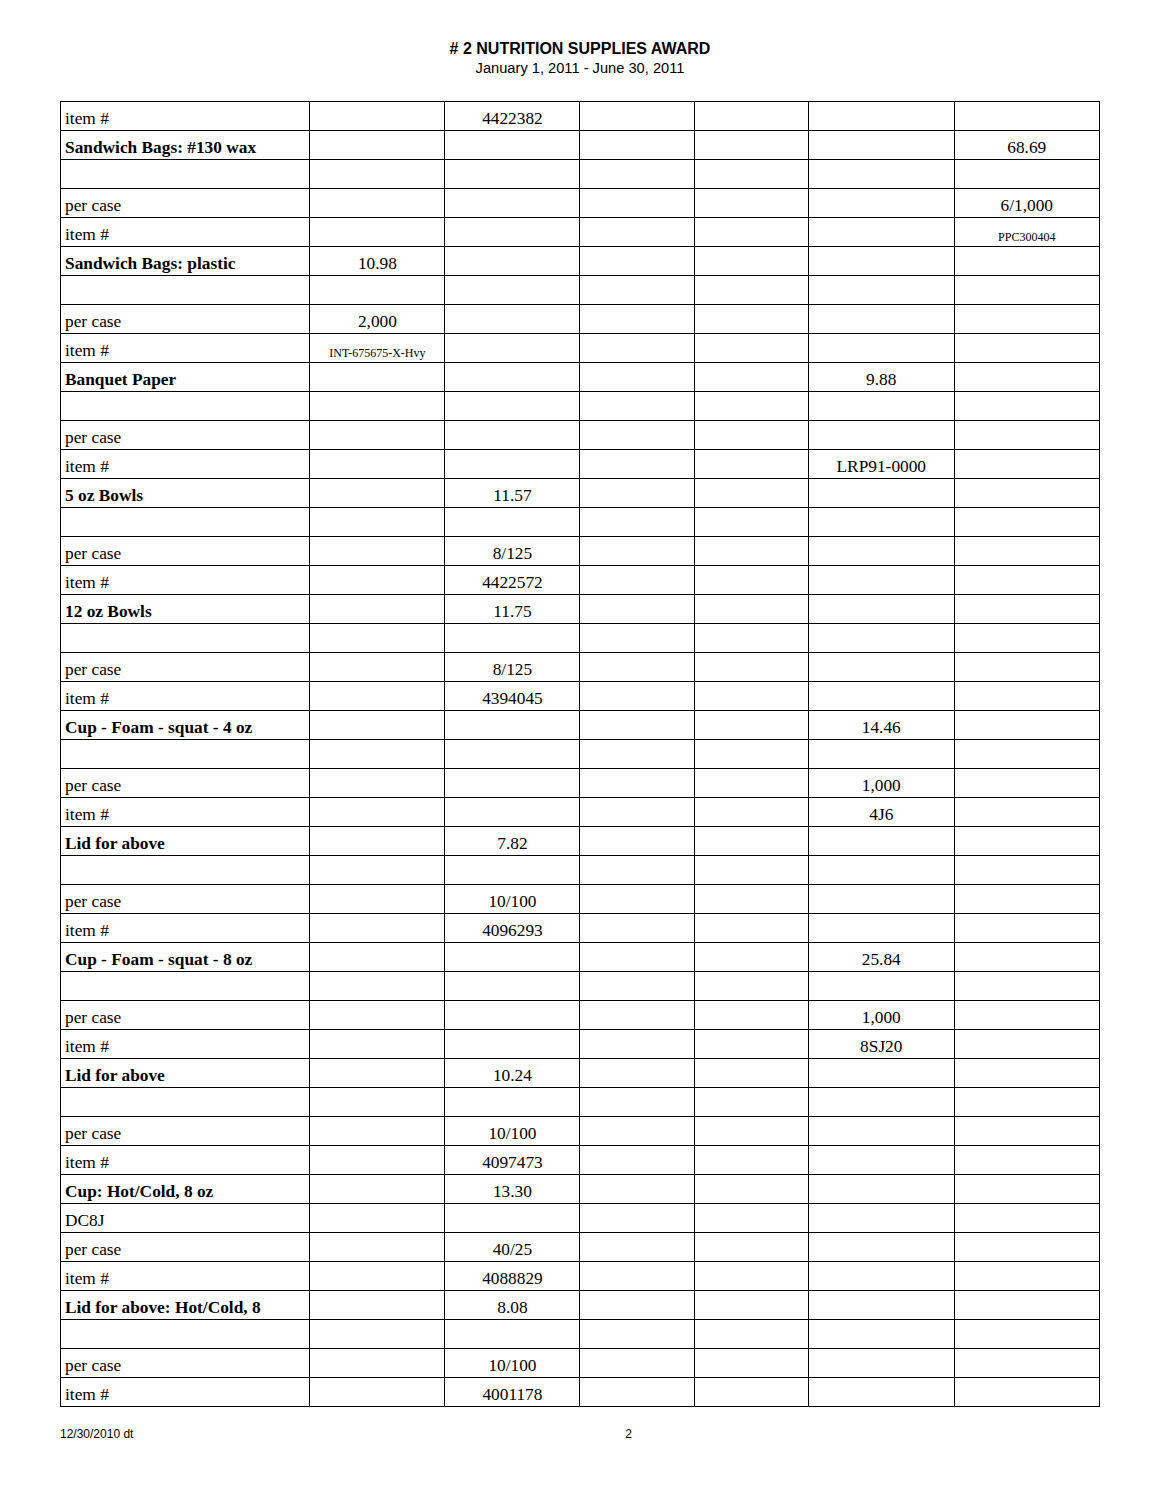# 2 NUTRITION SUPPLIES AWARD
January 1, 2011 - June 30, 2011
| item # | | 4422382 | | | | |
| Sandwich Bags: #130 wax | | | | | | 68.69 |
| per case | | | | | | 6/1,000 |
| item # | | | | | | PPC300404 |
| Sandwich Bags: plastic | 10.98 | | | | | |
| per case | 2,000 | | | | | |
| item # | INT-675675-X-Hvy | | | | | |
| Banquet Paper | | | | | 9.88 | |
| per case | | | | | | |
| item # | | | | | LRP91-0000 | |
| 5 oz Bowls | | 11.57 | | | | |
| per case | | 8/125 | | | | |
| item # | | 4422572 | | | | |
| 12 oz Bowls | | 11.75 | | | | |
| per case | | 8/125 | | | | |
| item # | | 4394045 | | | | |
| Cup - Foam - squat - 4 oz | | | | | 14.46 | |
| per case | | | | | 1,000 | |
| item # | | | | | 4J6 | |
| Lid for above | | 7.82 | | | | |
| per case | | 10/100 | | | | |
| item # | | 4096293 | | | | |
| Cup - Foam - squat - 8 oz | | | | | 25.84 | |
| per case | | | | | 1,000 | |
| item # | | | | | 8SJ20 | |
| Lid for above | | 10.24 | | | | |
| per case | | 10/100 | | | | |
| item # | | 4097473 | | | | |
| Cup: Hot/Cold, 8 oz | | 13.30 | | | | |
| DC8J | | | | | | |
| per case | | 40/25 | | | | |
| item # | | 4088829 | | | | |
| Lid for above: Hot/Cold, 8 | | 8.08 | | | | |
| per case | | 10/100 | | | | |
| item # | | 4001178 | | | | |
12/30/2010 dt 2